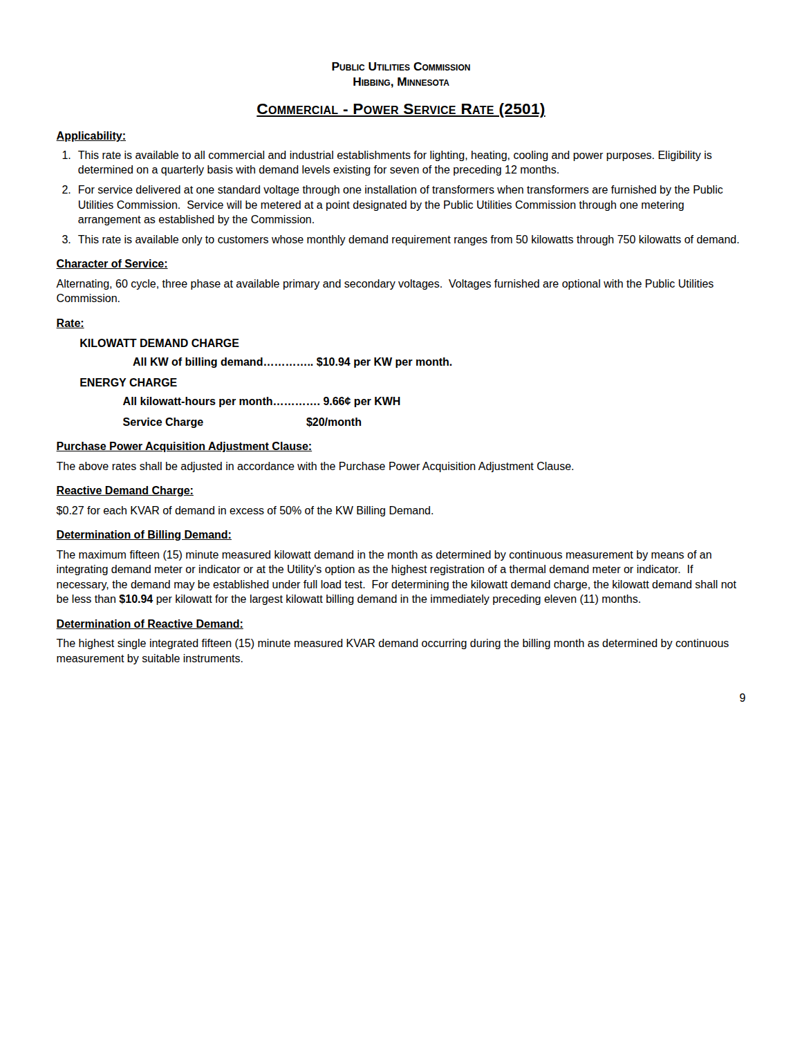Public Utilities Commission
Hibbing, Minnesota
Commercial - Power Service Rate (2501)
Applicability:
This rate is available to all commercial and industrial establishments for lighting, heating, cooling and power purposes. Eligibility is determined on a quarterly basis with demand levels existing for seven of the preceding 12 months.
For service delivered at one standard voltage through one installation of transformers when transformers are furnished by the Public Utilities Commission. Service will be metered at a point designated by the Public Utilities Commission through one metering arrangement as established by the Commission.
This rate is available only to customers whose monthly demand requirement ranges from 50 kilowatts through 750 kilowatts of demand.
Character of Service:
Alternating, 60 cycle, three phase at available primary and secondary voltages. Voltages furnished are optional with the Public Utilities Commission.
Rate:
KILOWATT DEMAND CHARGE
All KW of billing demand………….. $10.94 per KW per month.
ENERGY CHARGE
All kilowatt-hours per month…………. 9.66¢ per KWH
Service Charge$20/month
Purchase Power Acquisition Adjustment Clause:
The above rates shall be adjusted in accordance with the Purchase Power Acquisition Adjustment Clause.
Reactive Demand Charge:
$0.27 for each KVAR of demand in excess of 50% of the KW Billing Demand.
Determination of Billing Demand:
The maximum fifteen (15) minute measured kilowatt demand in the month as determined by continuous measurement by means of an integrating demand meter or indicator or at the Utility's option as the highest registration of a thermal demand meter or indicator. If necessary, the demand may be established under full load test. For determining the kilowatt demand charge, the kilowatt demand shall not be less than $10.94 per kilowatt for the largest kilowatt billing demand in the immediately preceding eleven (11) months.
Determination of Reactive Demand:
The highest single integrated fifteen (15) minute measured KVAR demand occurring during the billing month as determined by continuous measurement by suitable instruments.
9